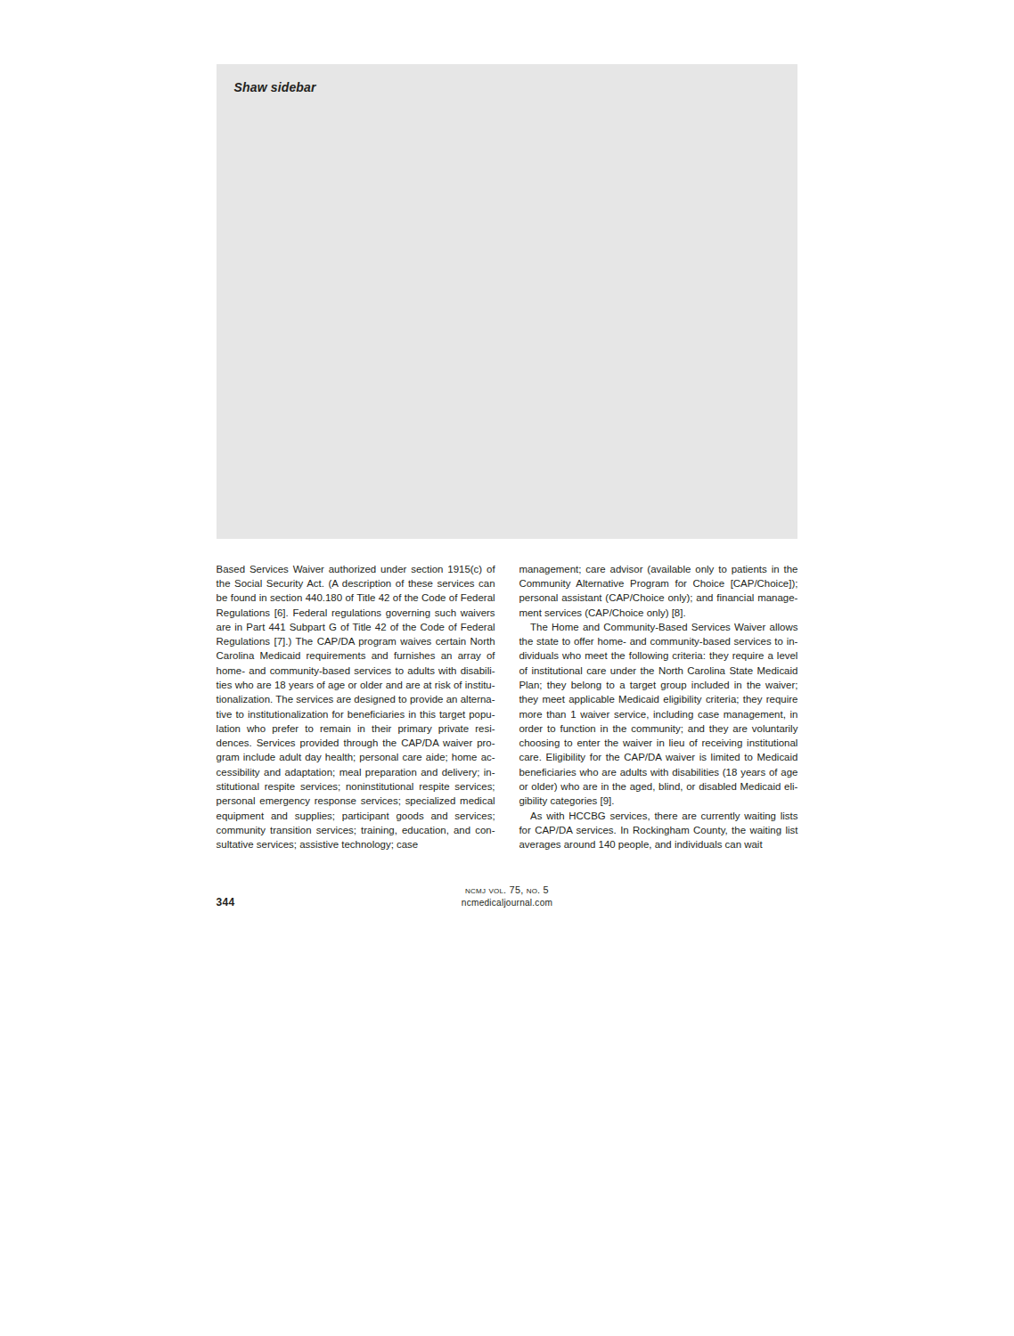Shaw sidebar
Based Services Waiver authorized under section 1915(c) of the Social Security Act. (A description of these services can be found in section 440.180 of Title 42 of the Code of Federal Regulations [6]. Federal regulations governing such waivers are in Part 441 Subpart G of Title 42 of the Code of Federal Regulations [7].) The CAP/DA program waives certain North Carolina Medicaid requirements and furnishes an array of home- and community-based services to adults with disabilities who are 18 years of age or older and are at risk of institutionalization. The services are designed to provide an alternative to institutionalization for beneficiaries in this target population who prefer to remain in their primary private residences. Services provided through the CAP/DA waiver program include adult day health; personal care aide; home accessibility and adaptation; meal preparation and delivery; institutional respite services; noninstitutional respite services; personal emergency response services; specialized medical equipment and supplies; participant goods and services; community transition services; training, education, and consultative services; assistive technology; case
management; care advisor (available only to patients in the Community Alternative Program for Choice [CAP/Choice]); personal assistant (CAP/Choice only); and financial management services (CAP/Choice only) [8].
The Home and Community-Based Services Waiver allows the state to offer home- and community-based services to individuals who meet the following criteria: they require a level of institutional care under the North Carolina State Medicaid Plan; they belong to a target group included in the waiver; they meet applicable Medicaid eligibility criteria; they require more than 1 waiver service, including case management, in order to function in the community; and they are voluntarily choosing to enter the waiver in lieu of receiving institutional care. Eligibility for the CAP/DA waiver is limited to Medicaid beneficiaries who are adults with disabilities (18 years of age or older) who are in the aged, blind, or disabled Medicaid eligibility categories [9].
As with HCCBG services, there are currently waiting lists for CAP/DA services. In Rockingham County, the waiting list averages around 140 people, and individuals can wait
344
NCMJ vol. 75, no. 5
ncmedicaljournal.com